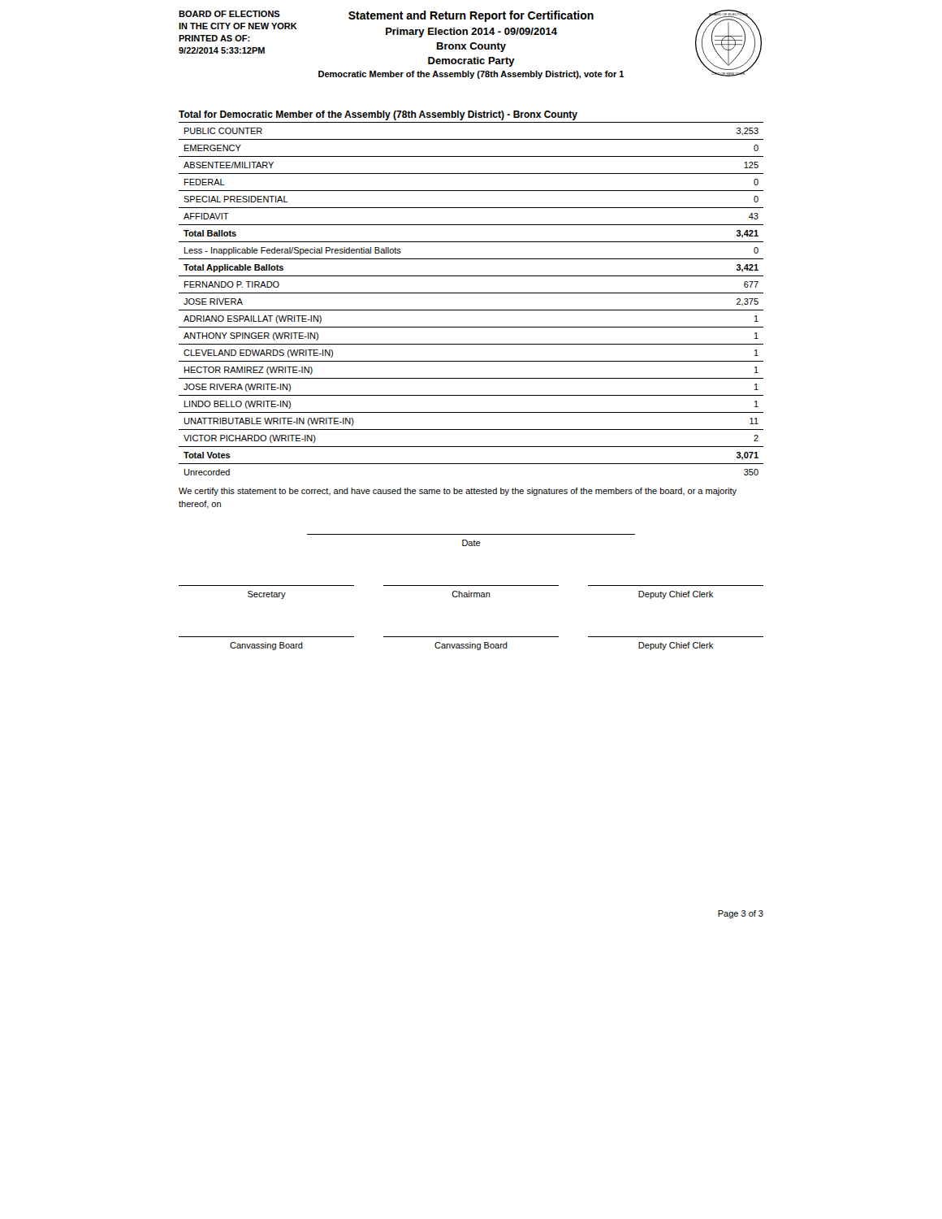BOARD OF ELECTIONS
IN THE CITY OF NEW YORK
PRINTED AS OF:
9/22/2014 5:33:12PM
Statement and Return Report for Certification
Primary Election 2014 - 09/09/2014
Bronx County
Democratic Party
Democratic Member of the Assembly (78th Assembly District), vote for 1
BOARD OF ELECTIONS CITY OF NEW YORK
Total for Democratic Member of the Assembly (78th Assembly District) - Bronx County
| PUBLIC COUNTER | 3,253 |
| EMERGENCY | 0 |
| ABSENTEE/MILITARY | 125 |
| FEDERAL | 0 |
| SPECIAL PRESIDENTIAL | 0 |
| AFFIDAVIT | 43 |
| Total Ballots | 3,421 |
| Less - Inapplicable Federal/Special Presidential Ballots | 0 |
| Total Applicable Ballots | 3,421 |
| FERNANDO P. TIRADO | 677 |
| JOSE RIVERA | 2,375 |
| ADRIANO ESPAILLAT (WRITE-IN) | 1 |
| ANTHONY SPINGER (WRITE-IN) | 1 |
| CLEVELAND EDWARDS (WRITE-IN) | 1 |
| HECTOR RAMIREZ (WRITE-IN) | 1 |
| JOSE RIVERA (WRITE-IN) | 1 |
| LINDO BELLO (WRITE-IN) | 1 |
| UNATTRIBUTABLE WRITE-IN (WRITE-IN) | 11 |
| VICTOR PICHARDO (WRITE-IN) | 2 |
| Total Votes | 3,071 |
| Unrecorded | 350 |
We certify this statement to be correct, and have caused the same to be attested by the signatures of the members of the board, or a majority thereof, on
Date
Secretary
Chairman
Deputy Chief Clerk
Canvassing Board
Canvassing Board
Deputy Chief Clerk
Page 3 of 3